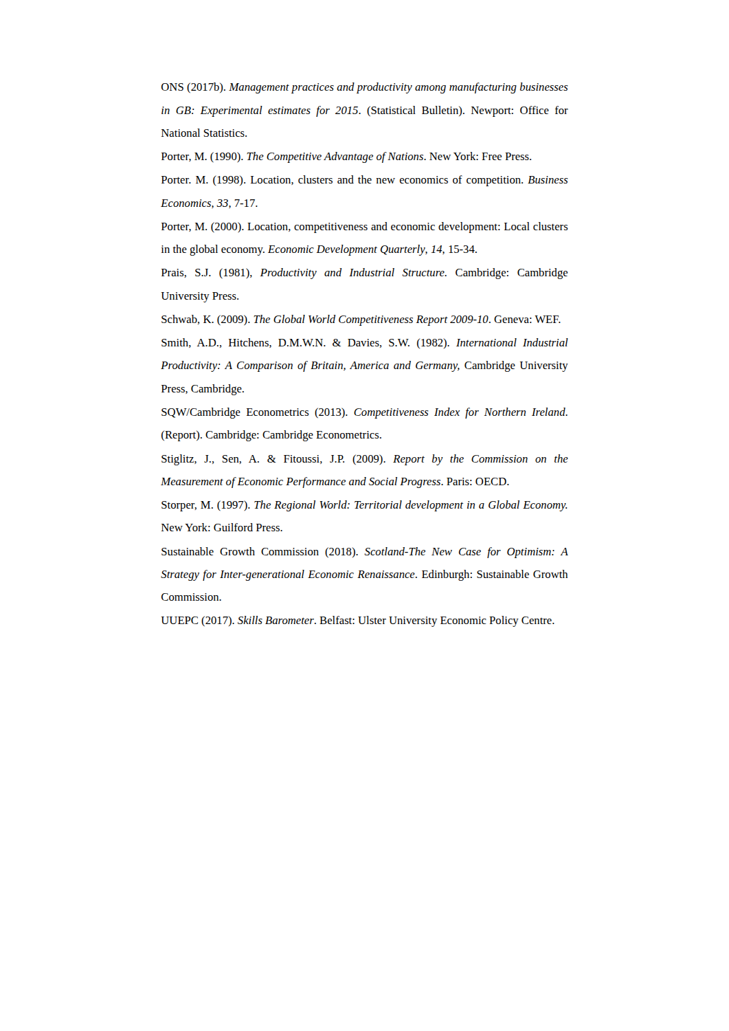ONS (2017b). Management practices and productivity among manufacturing businesses in GB: Experimental estimates for 2015. (Statistical Bulletin). Newport: Office for National Statistics.
Porter, M. (1990). The Competitive Advantage of Nations. New York: Free Press.
Porter. M. (1998). Location, clusters and the new economics of competition. Business Economics, 33, 7-17.
Porter, M. (2000). Location, competitiveness and economic development: Local clusters in the global economy. Economic Development Quarterly, 14, 15-34.
Prais, S.J. (1981), Productivity and Industrial Structure. Cambridge: Cambridge University Press.
Schwab, K. (2009). The Global World Competitiveness Report 2009-10. Geneva: WEF.
Smith, A.D., Hitchens, D.M.W.N. & Davies, S.W. (1982). International Industrial Productivity: A Comparison of Britain, America and Germany, Cambridge University Press, Cambridge.
SQW/Cambridge Econometrics (2013). Competitiveness Index for Northern Ireland. (Report). Cambridge: Cambridge Econometrics.
Stiglitz, J., Sen, A. & Fitoussi, J.P. (2009). Report by the Commission on the Measurement of Economic Performance and Social Progress. Paris: OECD.
Storper, M. (1997). The Regional World: Territorial development in a Global Economy. New York: Guilford Press.
Sustainable Growth Commission (2018). Scotland-The New Case for Optimism: A Strategy for Inter-generational Economic Renaissance. Edinburgh: Sustainable Growth Commission.
UUEPC (2017). Skills Barometer. Belfast: Ulster University Economic Policy Centre.